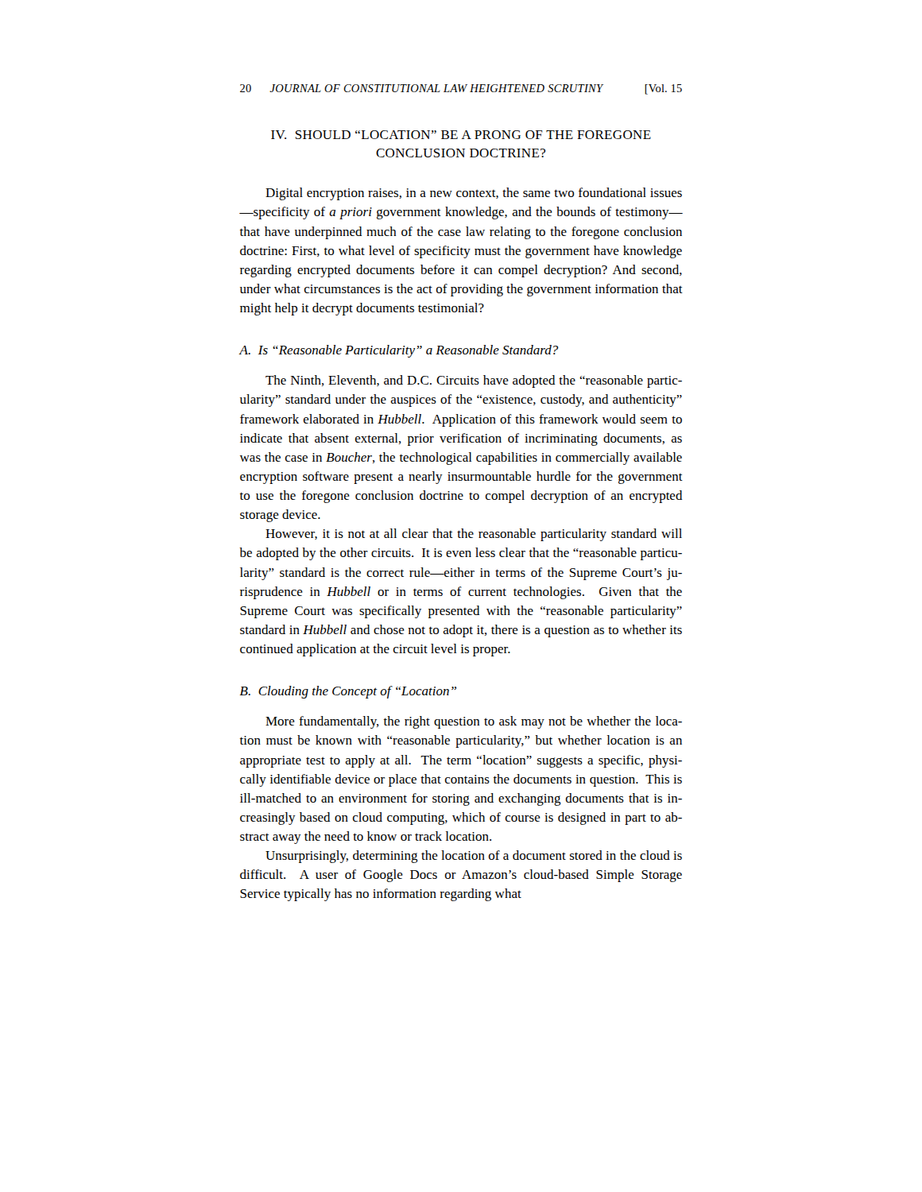20 Journal of Constitutional Law Heightened Scrutiny [Vol. 15
IV. Should “Location” Be a Prong of the Foregone Conclusion Doctrine?
Digital encryption raises, in a new context, the same two foundational issues—specificity of a priori government knowledge, and the bounds of testimony—that have underpinned much of the case law relating to the foregone conclusion doctrine: First, to what level of specificity must the government have knowledge regarding encrypted documents before it can compel decryption? And second, under what circumstances is the act of providing the government information that might help it decrypt documents testimonial?
A. Is “Reasonable Particularity” a Reasonable Standard?
The Ninth, Eleventh, and D.C. Circuits have adopted the “reasonable particularity” standard under the auspices of the “existence, custody, and authenticity” framework elaborated in Hubbell. Application of this framework would seem to indicate that absent external, prior verification of incriminating documents, as was the case in Boucher, the technological capabilities in commercially available encryption software present a nearly insurmountable hurdle for the government to use the foregone conclusion doctrine to compel decryption of an encrypted storage device.
However, it is not at all clear that the reasonable particularity standard will be adopted by the other circuits. It is even less clear that the “reasonable particularity” standard is the correct rule—either in terms of the Supreme Court’s jurisprudence in Hubbell or in terms of current technologies. Given that the Supreme Court was specifically presented with the “reasonable particularity” standard in Hubbell and chose not to adopt it, there is a question as to whether its continued application at the circuit level is proper.
B. Clouding the Concept of “Location”
More fundamentally, the right question to ask may not be whether the location must be known with “reasonable particularity,” but whether location is an appropriate test to apply at all. The term “location” suggests a specific, physically identifiable device or place that contains the documents in question. This is ill-matched to an environment for storing and exchanging documents that is increasingly based on cloud computing, which of course is designed in part to abstract away the need to know or track location.
Unsurprisingly, determining the location of a document stored in the cloud is difficult. A user of Google Docs or Amazon’s cloud-based Simple Storage Service typically has no information regarding what